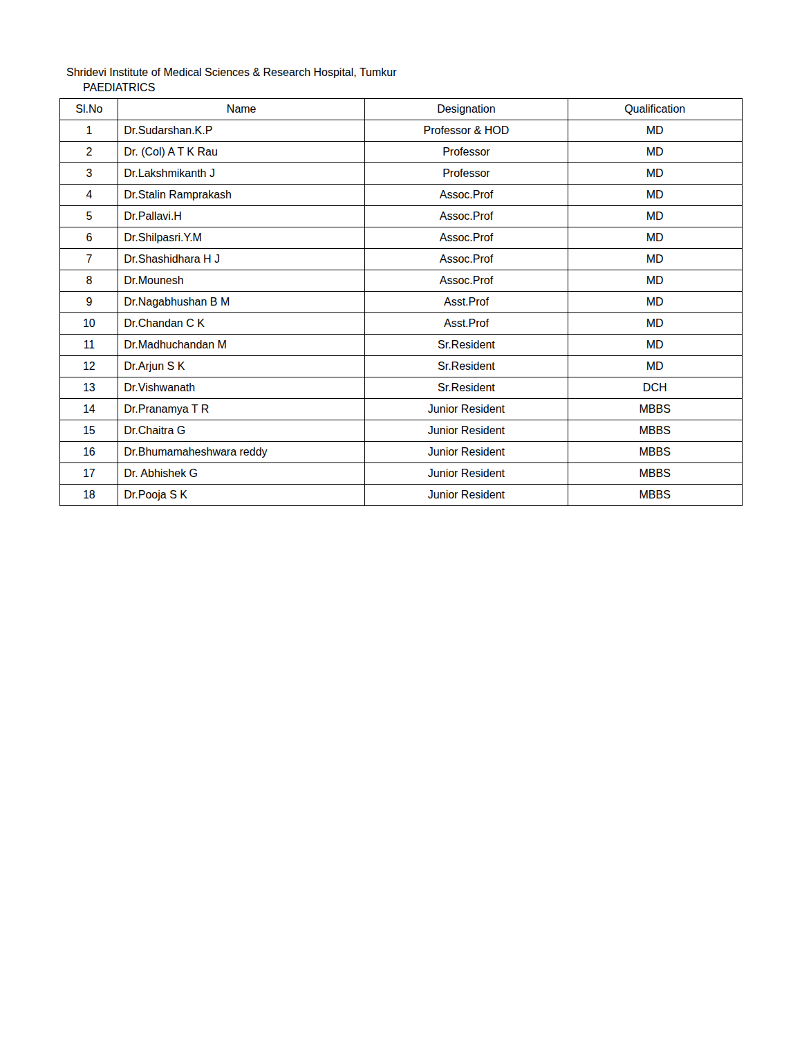Shridevi Institute of Medical Sciences & Research Hospital, Tumkur
PAEDIATRICS
| Sl.No | Name | Designation | Qualification |
| --- | --- | --- | --- |
| 1 | Dr.Sudarshan.K.P | Professor & HOD | MD |
| 2 | Dr. (Col) A T K Rau | Professor | MD |
| 3 | Dr.Lakshmikanth J | Professor | MD |
| 4 | Dr.Stalin Ramprakash | Assoc.Prof | MD |
| 5 | Dr.Pallavi.H | Assoc.Prof | MD |
| 6 | Dr.Shilpasri.Y.M | Assoc.Prof | MD |
| 7 | Dr.Shashidhara H J | Assoc.Prof | MD |
| 8 | Dr.Mounesh | Assoc.Prof | MD |
| 9 | Dr.Nagabhushan B M | Asst.Prof | MD |
| 10 | Dr.Chandan C K | Asst.Prof | MD |
| 11 | Dr.Madhuchandan M | Sr.Resident | MD |
| 12 | Dr.Arjun S K | Sr.Resident | MD |
| 13 | Dr.Vishwanath | Sr.Resident | DCH |
| 14 | Dr.Pranamya T R | Junior Resident | MBBS |
| 15 | Dr.Chaitra G | Junior Resident | MBBS |
| 16 | Dr.Bhumamaheshwara reddy | Junior Resident | MBBS |
| 17 | Dr. Abhishek G | Junior Resident | MBBS |
| 18 | Dr.Pooja S K | Junior Resident | MBBS |